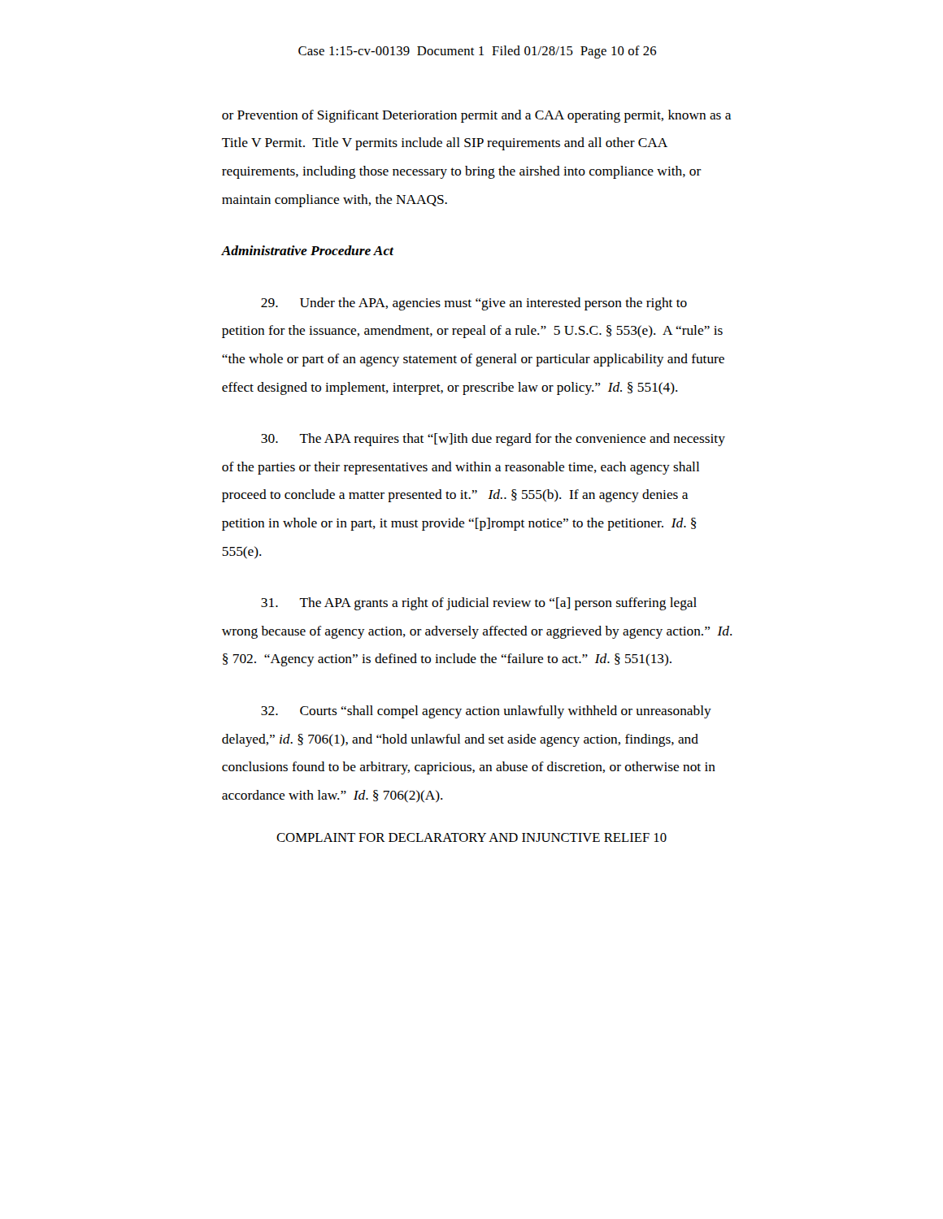Case 1:15-cv-00139 Document 1 Filed 01/28/15 Page 10 of 26
or Prevention of Significant Deterioration permit and a CAA operating permit, known as a Title V Permit. Title V permits include all SIP requirements and all other CAA requirements, including those necessary to bring the airshed into compliance with, or maintain compliance with, the NAAQS.
Administrative Procedure Act
29. Under the APA, agencies must “give an interested person the right to petition for the issuance, amendment, or repeal of a rule.” 5 U.S.C. § 553(e). A “rule” is “the whole or part of an agency statement of general or particular applicability and future effect designed to implement, interpret, or prescribe law or policy.” Id. § 551(4).
30. The APA requires that “[w]ith due regard for the convenience and necessity of the parties or their representatives and within a reasonable time, each agency shall proceed to conclude a matter presented to it.” Id.. § 555(b). If an agency denies a petition in whole or in part, it must provide “[p]rompt notice” to the petitioner. Id. § 555(e).
31. The APA grants a right of judicial review to “[a] person suffering legal wrong because of agency action, or adversely affected or aggrieved by agency action.” Id. § 702. “Agency action” is defined to include the “failure to act.” Id. § 551(13).
32. Courts “shall compel agency action unlawfully withheld or unreasonably delayed,” id. § 706(1), and “hold unlawful and set aside agency action, findings, and conclusions found to be arbitrary, capricious, an abuse of discretion, or otherwise not in accordance with law.” Id. § 706(2)(A).
COMPLAINT FOR DECLARATORY AND INJUNCTIVE RELIEF 10